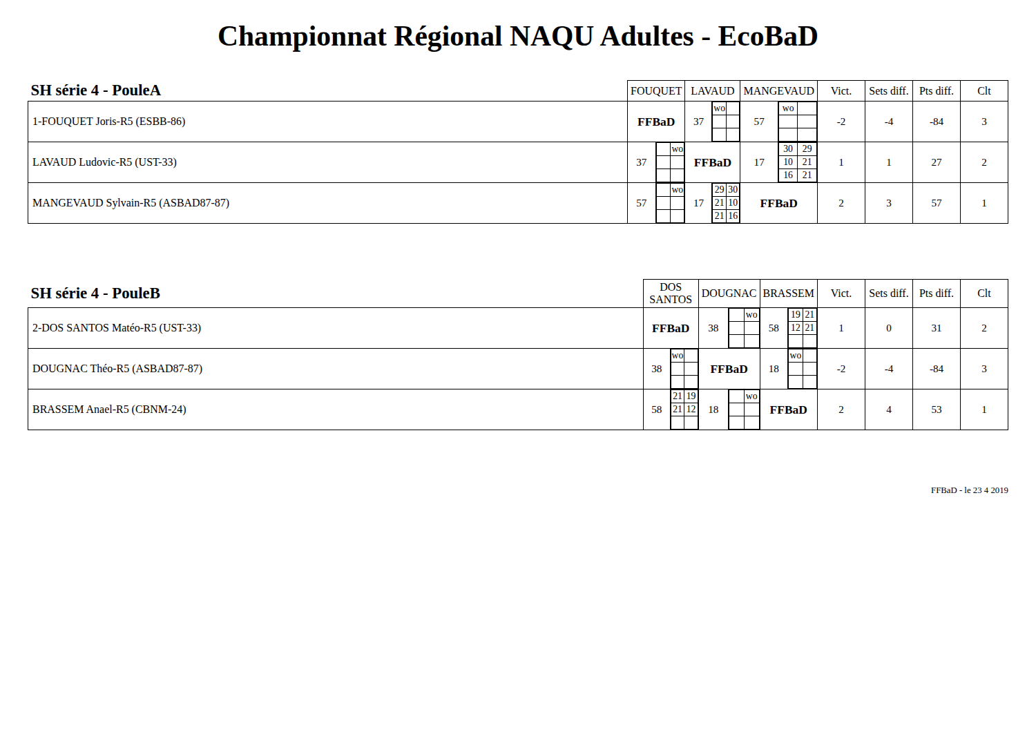Championnat Régional NAQU Adultes - EcoBaD
| SH série 4 - PouleA | FOUQUET | LAVAUD | MANGEVAUD | Vict. | Sets diff. | Pts diff. | Clt |
| 1-FOUQUET Joris-R5 (ESBB-86) | FFBaD | 37 | / wo / / | 57 | / wo / / | -2 | -4 | -84 | 3 |
| LAVAUD Ludovic-R5 (UST-33) | 37 | / / wo / | FFBaD | 17 | / 30 / 29 / / 10 / 21 / / 16 / 21 / | 1 | 1 | 27 | 2 |
| MANGEVAUD Sylvain-R5 (ASBAD87-87) | 57 | / / wo / | 17 | / 29 / 30 / / 21 / 10 / / 21 / 16 / | FFBaD | 2 | 3 | 57 | 1 |
| SH série 4 - PouleB | DOS SANTOS | DOUGNAC | BRASSEM | Vict. | Sets diff. | Pts diff. | Clt |
| 2-DOS SANTOS Matéo-R5 (UST-33) | FFBaD | 38 | / / wo / | 58 | / 19 / 21 / / 12 / 21 / | 1 | 0 | 31 | 2 |
| DOUGNAC Théo-R5 (ASBAD87-87) | 38 | / wo / / | FFBaD | 18 | / wo / / | -2 | -4 | -84 | 3 |
| BRASSEM Anael-R5 (CBNM-24) | 58 | / 21 / 19 / / 21 / 12 / | 18 | / / wo / | FFBaD | 2 | 4 | 53 | 1 |
FFBaD - le 23 4 2019